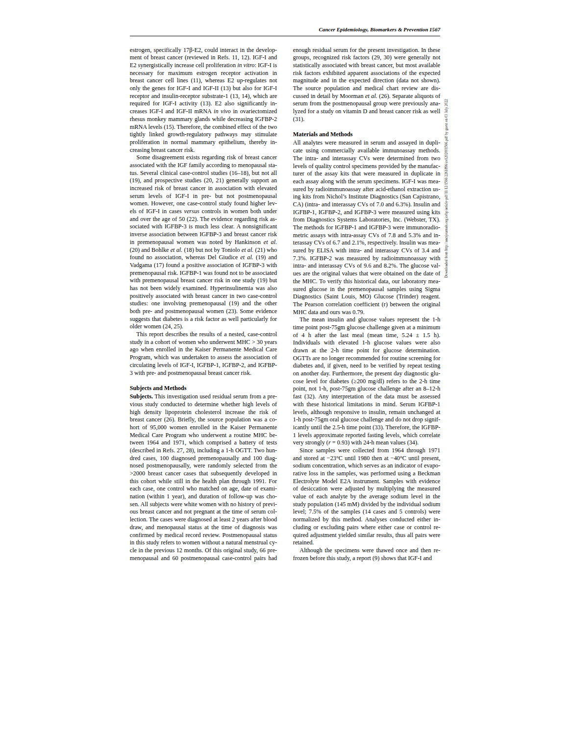Cancer Epidemiology, Biomarkers & Prevention1567
Downloaded from http://aacrjournals.org/cebp/article-pdf/11/12/1566/2261896/ce1202001566.pdf by guest on 03 July 2022
estrogen, specifically 17β-E2, could interact in the development of breast cancer (reviewed in Refs. 11, 12). IGF-I and E2 synergistically increase cell proliferation in vitro: IGF-I is necessary for maximum estrogen receptor activation in breast cancer cell lines (11), whereas E2 up-regulates not only the genes for IGF-I and IGF-II (13) but also for IGF-I receptor and insulin-receptor substrate-1 (13, 14), which are required for IGF-I activity (13). E2 also significantly increases IGF-I and IGF-II mRNA in vivo in ovariectomized rhesus monkey mammary glands while decreasing IGFBP-2 mRNA levels (15). Therefore, the combined effect of the two tightly linked growth-regulatory pathways may stimulate proliferation in normal mammary epithelium, thereby increasing breast cancer risk.
Some disagreement exists regarding risk of breast cancer associated with the IGF family according to menopausal status. Several clinical case-control studies (16–18), but not all (19), and prospective studies (20, 21) generally support an increased risk of breast cancer in association with elevated serum levels of IGF-I in pre- but not postmenopausal women. However, one case-control study found higher levels of IGF-I in cases versus controls in women both under and over the age of 50 (22). The evidence regarding risk associated with IGFBP-3 is much less clear. A nonsignificant inverse association between IGFBP-3 and breast cancer risk in premenopausal women was noted by Hankinson et al. (20) and Bohlke et al. (18) but not by Toniolo et al. (21) who found no association, whereas Del Giudice et al. (19) and Vadgama (17) found a positive association of IGFBP-3 with premenopausal risk. IGFBP-1 was found not to be associated with premenopausal breast cancer risk in one study (19) but has not been widely examined. Hyperinsulinemia was also positively associated with breast cancer in two case-control studies: one involving premenopausal (19) and the other both pre- and postmenopausal women (23). Some evidence suggests that diabetes is a risk factor as well particularly for older women (24, 25).
This report describes the results of a nested, case-control study in a cohort of women who underwent MHC > 30 years ago when enrolled in the Kaiser Permanente Medical Care Program, which was undertaken to assess the association of circulating levels of IGF-I, IGFBP-1, IGFBP-2, and IGFBP-3 with pre- and postmenopausal breast cancer risk.
Subjects and Methods
Subjects. This investigation used residual serum from a previous study conducted to determine whether high levels of high density lipoprotein cholesterol increase the risk of breast cancer (26). Briefly, the source population was a cohort of 95,000 women enrolled in the Kaiser Permanente Medical Care Program who underwent a routine MHC between 1964 and 1971, which comprised a battery of tests (described in Refs. 27, 28), including a 1-h OGTT. Two hundred cases, 100 diagnosed premenopausally and 100 diagnosed postmenopausally, were randomly selected from the >2000 breast cancer cases that subsequently developed in this cohort while still in the health plan through 1991. For each case, one control who matched on age, date of examination (within 1 year), and duration of follow-up was chosen. All subjects were white women with no history of previous breast cancer and not pregnant at the time of serum collection. The cases were diagnosed at least 2 years after blood draw, and menopausal status at the time of diagnosis was confirmed by medical record review. Postmenopausal status in this study refers to women without a natural menstrual cycle in the previous 12 months. Of this original study, 66 premenopausal and 60 postmenopausal case-control pairs had enough residual serum for the present investigation. In these groups, recognized risk factors (29, 30) were generally not statistically associated with breast cancer, but most available risk factors exhibited apparent associations of the expected magnitude and in the expected direction (data not shown). The source population and medical chart review are discussed in detail by Moorman et al. (26). Separate aliquots of serum from the postmenopausal group were previously analyzed for a study on vitamin D and breast cancer risk as well (31).
Materials and Methods
All analytes were measured in serum and assayed in duplicate using commercially available immunoassay methods. The intra- and interassay CVs were determined from two levels of quality control specimens provided by the manufacturer of the assay kits that were measured in duplicate in each assay along with the serum specimens. IGF-I was measured by radioimmunoassay after acid-ethanol extraction using kits from Nichol’s Institute Diagnostics (San Capistrano, CA) (intra- and interassay CVs of 7.0 and 6.3%). Insulin and IGFBP-1, IGFBP-2, and IGFBP-3 were measured using kits from Diagnostics Systems Laboratories, Inc. (Webster, TX). The methods for IGFBP-1 and IGFBP-3 were immunoradiometric assays with intra-assay CVs of 7.8 and 5.3% and interassay CVs of 6.7 and 2.1%, respectively. Insulin was measured by ELISA with intra- and interassay CVs of 3.4 and 7.3%. IGFBP-2 was measured by radioimmunoassay with intra- and interassay CVs of 9.6 and 8.2%. The glucose values are the original values that were obtained on the date of the MHC. To verify this historical data, our laboratory measured glucose in the premenopausal samples using Sigma Diagnostics (Saint Louis, MO) Glucose (Trinder) reagent. The Pearson correlation coefficient (r) between the original MHC data and ours was 0.79.
The mean insulin and glucose values represent the 1-h time point post-75gm glucose challenge given at a minimum of 4 h after the last meal (mean time, 5.24 ± 1.5 h). Individuals with elevated 1-h glucose values were also drawn at the 2-h time point for glucose determination. OGTTs are no longer recommended for routine screening for diabetes and, if given, need to be verified by repeat testing on another day. Furthermore, the present day diagnostic glucose level for diabetes (≥200 mg/dl) refers to the 2-h time point, not 1-h, post-75gm glucose challenge after an 8–12-h fast (32). Any interpretation of the data must be assessed with these historical limitations in mind. Serum IGFBP-1 levels, although responsive to insulin, remain unchanged at 1-h post-75gm oral glucose challenge and do not drop significantly until the 2.5-h time point (33). Therefore, the IGFBP-1 levels approximate reported fasting levels, which correlate very strongly (r = 0.93) with 24-h mean values (34).
Since samples were collected from 1964 through 1971 and stored at −23°C until 1980 then at −40°C until present, sodium concentration, which serves as an indicator of evaporative loss in the samples, was performed using a Beckman Electrolyte Model E2A instrument. Samples with evidence of desiccation were adjusted by multiplying the measured value of each analyte by the average sodium level in the study population (145 mM) divided by the individual sodium level; 7.5% of the samples (14 cases and 5 controls) were normalized by this method. Analyses conducted either including or excluding pairs where either case or control required adjustment yielded similar results, thus all pairs were retained.
Although the specimens were thawed once and then refrozen before this study, a report (9) shows that IGF-I and